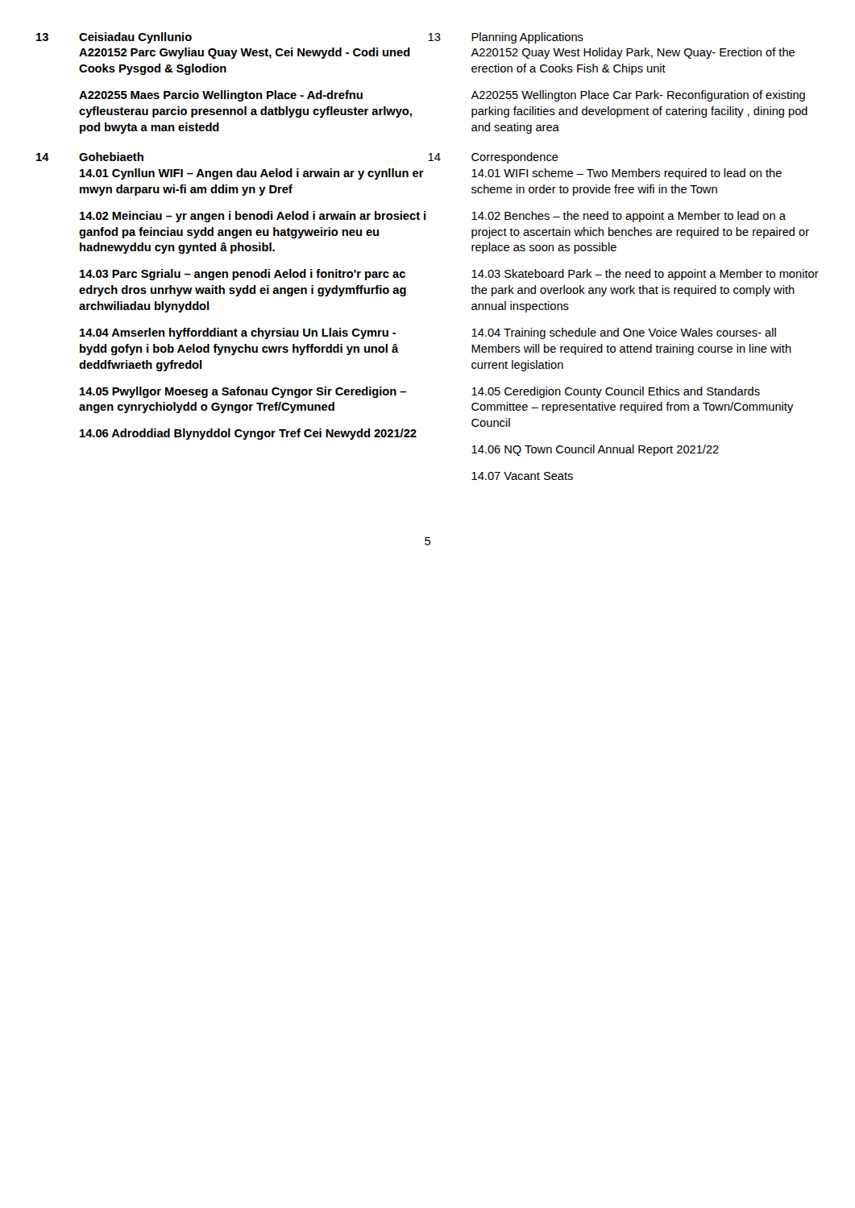| 13 | Ceisiadau Cynllunio A220152 Parc Gwyliau Quay West, Cei Newydd - Codi uned Cooks Pysgod & Sglodion A220255 Maes Parcio Wellington Place - Ad-drefnu cyfleusterau parcio presennol a datblygu cyfleuster arlwyo, pod bwyta a man eistedd | 13 | Planning Applications A220152 Quay West Holiday Park, New Quay- Erection of the erection of a Cooks Fish & Chips unit A220255 Wellington Place Car Park- Reconfiguration of existing parking facilities and development of catering facility , dining pod and seating area |
| 14 | Gohebiaeth 14.01 Cynllun WIFI – Angen dau Aelod i arwain ar y cynllun er mwyn darparu wi-fi am ddim yn y Dref 14.02 Meinciau – yr angen i benodi Aelod i arwain ar brosiect i ganfod pa feinciau sydd angen eu hatgyweirio neu eu hadnewyddu cyn gynted â phosibl. 14.03 Parc Sgrialu – angen penodi Aelod i fonitro'r parc ac edrych dros unrhyw waith sydd ei angen i gydymffurfio ag archwiliadau blynyddol 14.04 Amserlen hyfforddiant a chyrsiau Un Llais Cymru - bydd gofyn i bob Aelod fynychu cwrs hyfforddi yn unol â deddfwriaeth gyfredol 14.05 Pwyllgor Moeseg a Safonau Cyngor Sir Ceredigion – angen cynrychiolydd o Gyngor Tref/Cymuned 14.06 Adroddiad Blynyddol Cyngor Tref Cei Newydd 2021/22 | 14 | Correspondence 14.01 WIFI scheme – Two Members required to lead on the scheme in order to provide free wifi in the Town 14.02 Benches – the need to appoint a Member to lead on a project to ascertain which benches are required to be repaired or replace as soon as possible 14.03 Skateboard Park – the need to appoint a Member to monitor the park and overlook any work that is required to comply with annual inspections 14.04 Training schedule and One Voice Wales courses- all Members will be required to attend training course in line with current legislation 14.05 Ceredigion County Council Ethics and Standards Committee – representative required from a Town/Community Council 14.06 NQ Town Council Annual Report 2021/22 14.07 Vacant Seats |
5